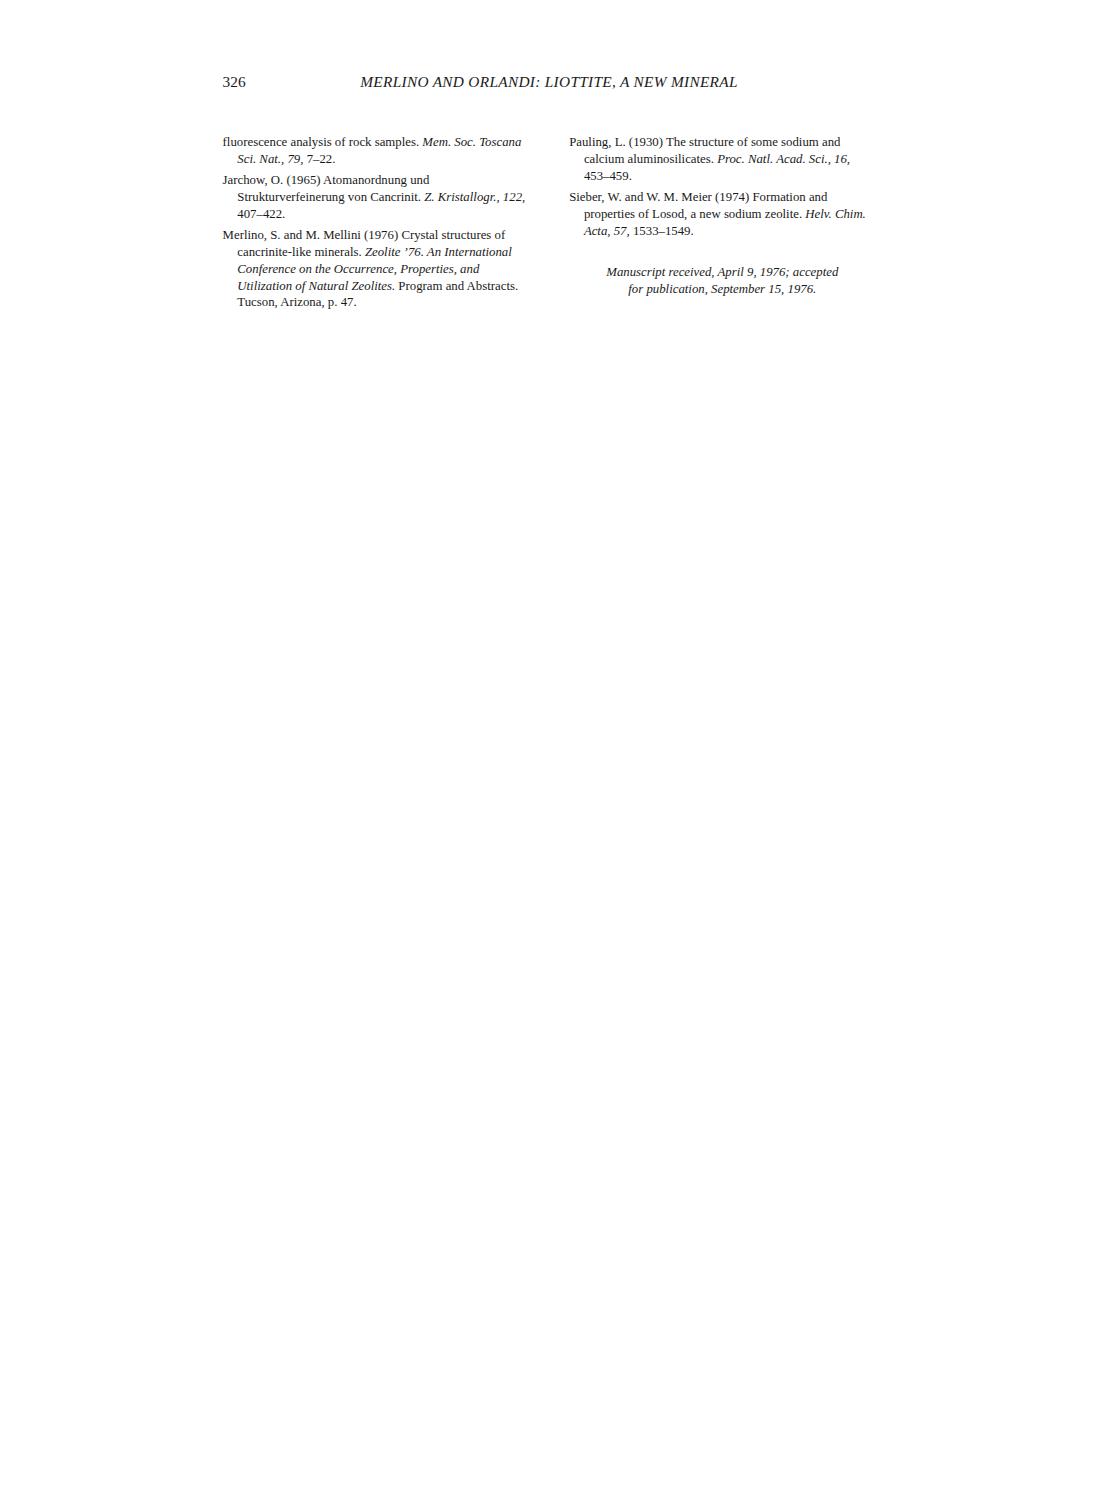326
MERLINO AND ORLANDI: LIOTTITE, A NEW MINERAL
fluorescence analysis of rock samples. Mem. Soc. Toscana Sci. Nat., 79, 7–22.
Jarchow, O. (1965) Atomanordnung und Strukturverfeinerung von Cancrinit. Z. Kristallogr., 122, 407–422.
Merlino, S. and M. Mellini (1976) Crystal structures of cancrinite-like minerals. Zeolite ’76. An International Conference on the Occurrence, Properties, and Utilization of Natural Zeolites. Program and Abstracts. Tucson, Arizona, p. 47.
Pauling, L. (1930) The structure of some sodium and calcium aluminosilicates. Proc. Natl. Acad. Sci., 16, 453–459.
Sieber, W. and W. M. Meier (1974) Formation and properties of Losod, a new sodium zeolite. Helv. Chim. Acta, 57, 1533–1549.
Manuscript received, April 9, 1976; accepted
for publication, September 15, 1976.